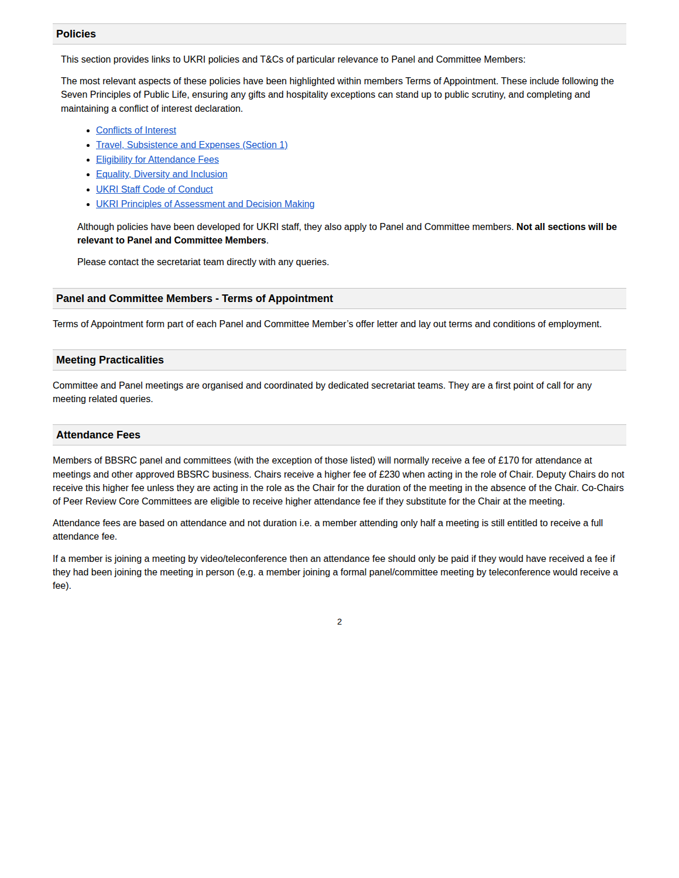Policies
This section provides links to UKRI policies and T&Cs of particular relevance to Panel and Committee Members:
The most relevant aspects of these policies have been highlighted within members Terms of Appointment. These include following the Seven Principles of Public Life, ensuring any gifts and hospitality exceptions can stand up to public scrutiny, and completing and maintaining a conflict of interest declaration.
Conflicts of Interest
Travel, Subsistence and Expenses (Section 1)
Eligibility for Attendance Fees
Equality, Diversity and Inclusion
UKRI Staff Code of Conduct
UKRI Principles of Assessment and Decision Making
Although policies have been developed for UKRI staff, they also apply to Panel and Committee members. Not all sections will be relevant to Panel and Committee Members.
Please contact the secretariat team directly with any queries.
Panel and Committee Members - Terms of Appointment
Terms of Appointment form part of each Panel and Committee Member’s offer letter and lay out terms and conditions of employment.
Meeting Practicalities
Committee and Panel meetings are organised and coordinated by dedicated secretariat teams. They are a first point of call for any meeting related queries.
Attendance Fees
Members of BBSRC panel and committees (with the exception of those listed) will normally receive a fee of £170 for attendance at meetings and other approved BBSRC business. Chairs receive a higher fee of £230 when acting in the role of Chair. Deputy Chairs do not receive this higher fee unless they are acting in the role as the Chair for the duration of the meeting in the absence of the Chair. Co-Chairs of Peer Review Core Committees are eligible to receive higher attendance fee if they substitute for the Chair at the meeting.
Attendance fees are based on attendance and not duration i.e. a member attending only half a meeting is still entitled to receive a full attendance fee.
If a member is joining a meeting by video/teleconference then an attendance fee should only be paid if they would have received a fee if they had been joining the meeting in person (e.g. a member joining a formal panel/committee meeting by teleconference would receive a fee).
2